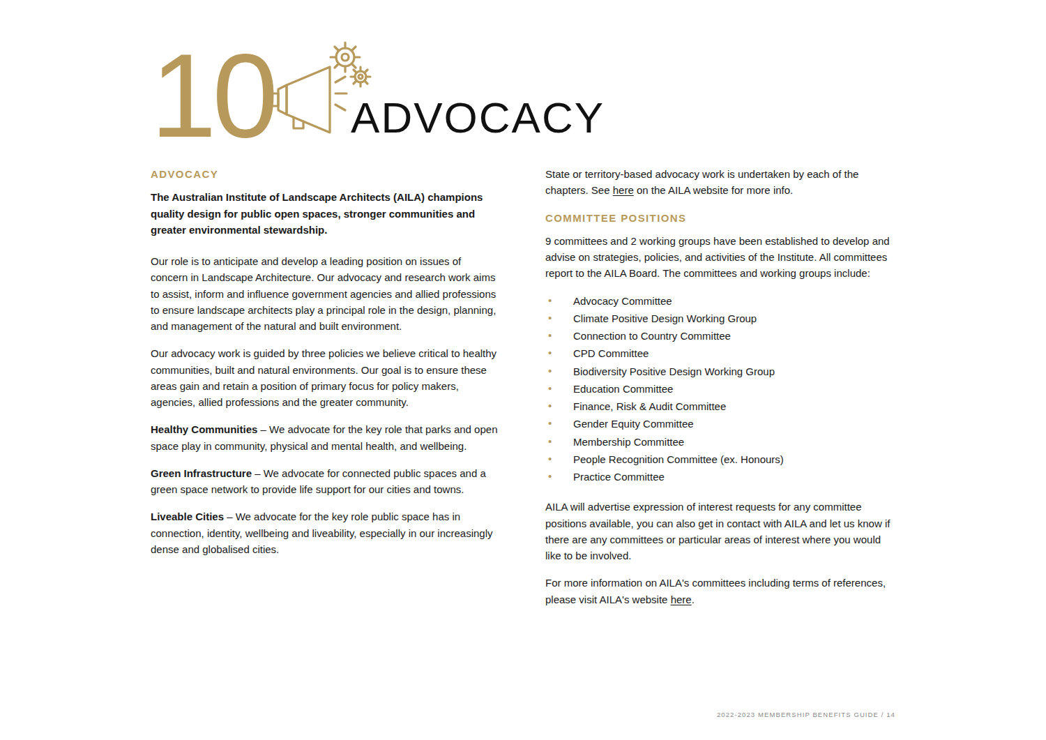10
Advocacy
Advocacy
The Australian Institute of Landscape Architects (AILA) champions quality design for public open spaces, stronger communities and greater environmental stewardship.
Our role is to anticipate and develop a leading position on issues of concern in Landscape Architecture. Our advocacy and research work aims to assist, inform and influence government agencies and allied professions to ensure landscape architects play a principal role in the design, planning, and management of the natural and built environment.
Our advocacy work is guided by three policies we believe critical to healthy communities, built and natural environments. Our goal is to ensure these areas gain and retain a position of primary focus for policy makers, agencies, allied professions and the greater community.
Healthy Communities – We advocate for the key role that parks and open space play in community, physical and mental health, and wellbeing.
Green Infrastructure – We advocate for connected public spaces and a green space network to provide life support for our cities and towns.
Liveable Cities – We advocate for the key role public space has in connection, identity, wellbeing and liveability, especially in our increasingly dense and globalised cities.
State or territory-based advocacy work is undertaken by each of the chapters. See here on the AILA website for more info.
Committee Positions
9 committees and 2 working groups have been established to develop and advise on strategies, policies, and activities of the Institute. All committees report to the AILA Board. The committees and working groups include:
Advocacy Committee
Climate Positive Design Working Group
Connection to Country Committee
CPD Committee
Biodiversity Positive Design Working Group
Education Committee
Finance, Risk & Audit Committee
Gender Equity Committee
Membership Committee
People Recognition Committee (ex. Honours)
Practice Committee
AILA will advertise expression of interest requests for any committee positions available, you can also get in contact with AILA and let us know if there are any committees or particular areas of interest where you would like to be involved.
For more information on AILA's committees including terms of references, please visit AILA's website here.
2022-2023 Membership Benefits Guide / 14